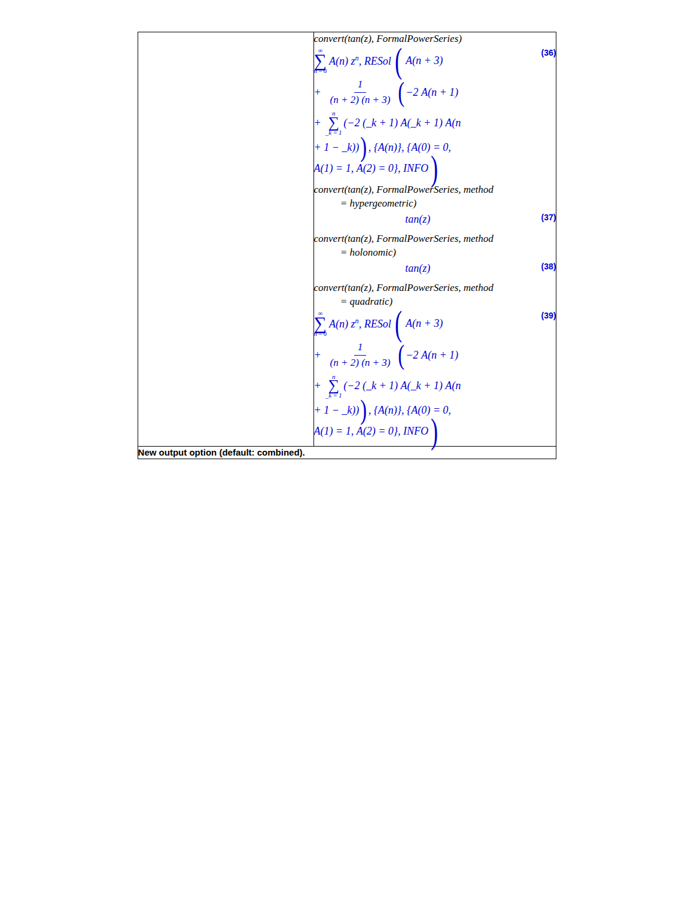| | convert (tan( z ), FormalPowerSeries ) (36) ∞ ∑ n = 0 A ( n ) z n , RESol ( A ( n + 3) + 1 ( n + 2) ( n + 3) ( −2 A ( n + 1) + n ∑ _ k = 1 (−2 (_ k + 1) A (_ k + 1) A ( n + 1 − _ k )) ) , { A ( n )}, { A (0) = 0, A (1) = 1, A (2) = 0}, INFO ) convert (tan( z ), FormalPowerSeries , method = hypergeometric ) (37) tan( z ) convert (tan( z ), FormalPowerSeries , method = holonomic ) (38) tan( z ) convert (tan( z ), FormalPowerSeries , method = quadratic ) (39) ∞ ∑ n = 0 A ( n ) z n , RESol ( A ( n + 3) + 1 ( n + 2) ( n + 3) ( −2 A ( n + 1) + n ∑ _ k = 1 (−2 (_ k + 1) A (_ k + 1) A ( n + 1 − _ k )) ) , { A ( n )}, { A (0) = 0, A (1) = 1, A (2) = 0}, INFO ) |
| New output option (default: combined). |